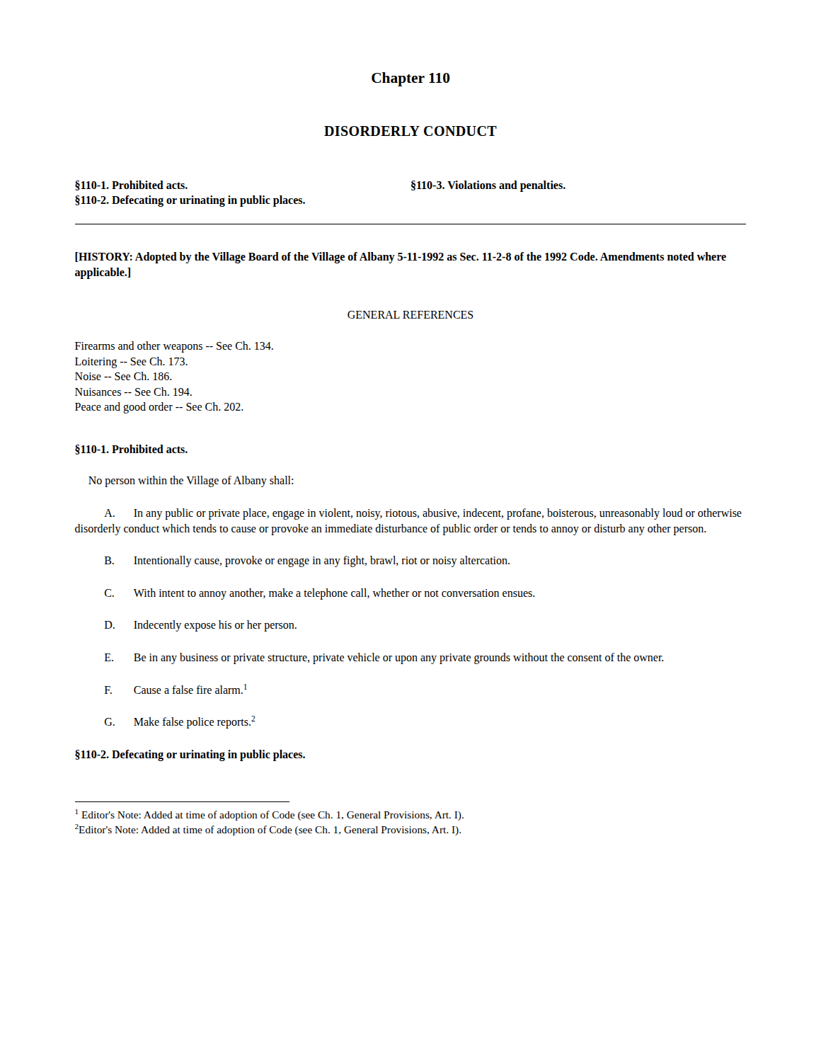Chapter 110
DISORDERLY CONDUCT
| §110-1. Prohibited acts. | §110-3. Violations and penalties. |
| §110-2. Defecating or urinating in public places. | |
[HISTORY: Adopted by the Village Board of the Village of Albany 5-11-1992 as Sec. 11-2-8 of the 1992 Code. Amendments noted where applicable.]
GENERAL REFERENCES
Firearms and other weapons -- See Ch. 134.
Loitering -- See Ch. 173.
Noise -- See Ch. 186.
Nuisances -- See Ch. 194.
Peace and good order -- See Ch. 202.
§110-1. Prohibited acts.
No person within the Village of Albany shall:
A. In any public or private place, engage in violent, noisy, riotous, abusive, indecent, profane, boisterous, unreasonably loud or otherwise disorderly conduct which tends to cause or provoke an immediate disturbance of public order or tends to annoy or disturb any other person.
B. Intentionally cause, provoke or engage in any fight, brawl, riot or noisy altercation.
C. With intent to annoy another, make a telephone call, whether or not conversation ensues.
D. Indecently expose his or her person.
E. Be in any business or private structure, private vehicle or upon any private grounds without the consent of the owner.
F. Cause a false fire alarm.1
G. Make false police reports.2
§110-2. Defecating or urinating in public places.
1 Editor's Note: Added at time of adoption of Code (see Ch. 1, General Provisions, Art. I).
2Editor's Note: Added at time of adoption of Code (see Ch. 1, General Provisions, Art. I).